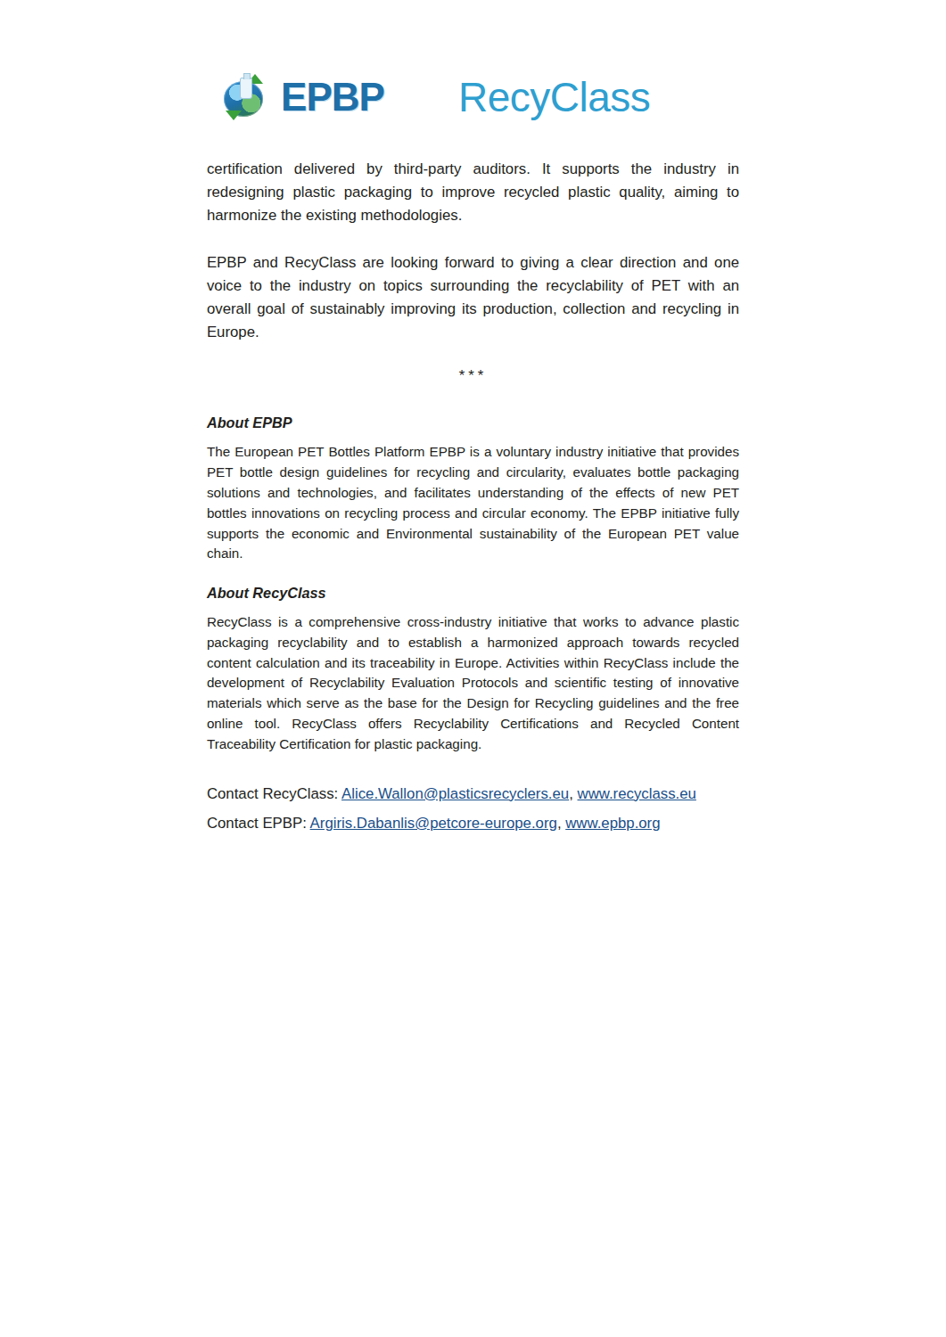EPBP
RecyClass
certification delivered by third-party auditors. It supports the industry in redesigning plastic packaging to improve recycled plastic quality, aiming to harmonize the existing methodologies.
EPBP and RecyClass are looking forward to giving a clear direction and one voice to the industry on topics surrounding the recyclability of PET with an overall goal of sustainably improving its production, collection and recycling in Europe.
***
About EPBP
The European PET Bottles Platform EPBP is a voluntary industry initiative that provides PET bottle design guidelines for recycling and circularity, evaluates bottle packaging solutions and technologies, and facilitates understanding of the effects of new PET bottles innovations on recycling process and circular economy. The EPBP initiative fully supports the economic and Environmental sustainability of the European PET value chain.
About RecyClass
RecyClass is a comprehensive cross-industry initiative that works to advance plastic packaging recyclability and to establish a harmonized approach towards recycled content calculation and its traceability in Europe. Activities within RecyClass include the development of Recyclability Evaluation Protocols and scientific testing of innovative materials which serve as the base for the Design for Recycling guidelines and the free online tool. RecyClass offers Recyclability Certifications and Recycled Content Traceability Certification for plastic packaging.
Contact RecyClass: Alice.Wallon@plasticsrecyclers.eu, www.recyclass.eu
Contact EPBP: Argiris.Dabanlis@petcore-europe.org, www.epbp.org